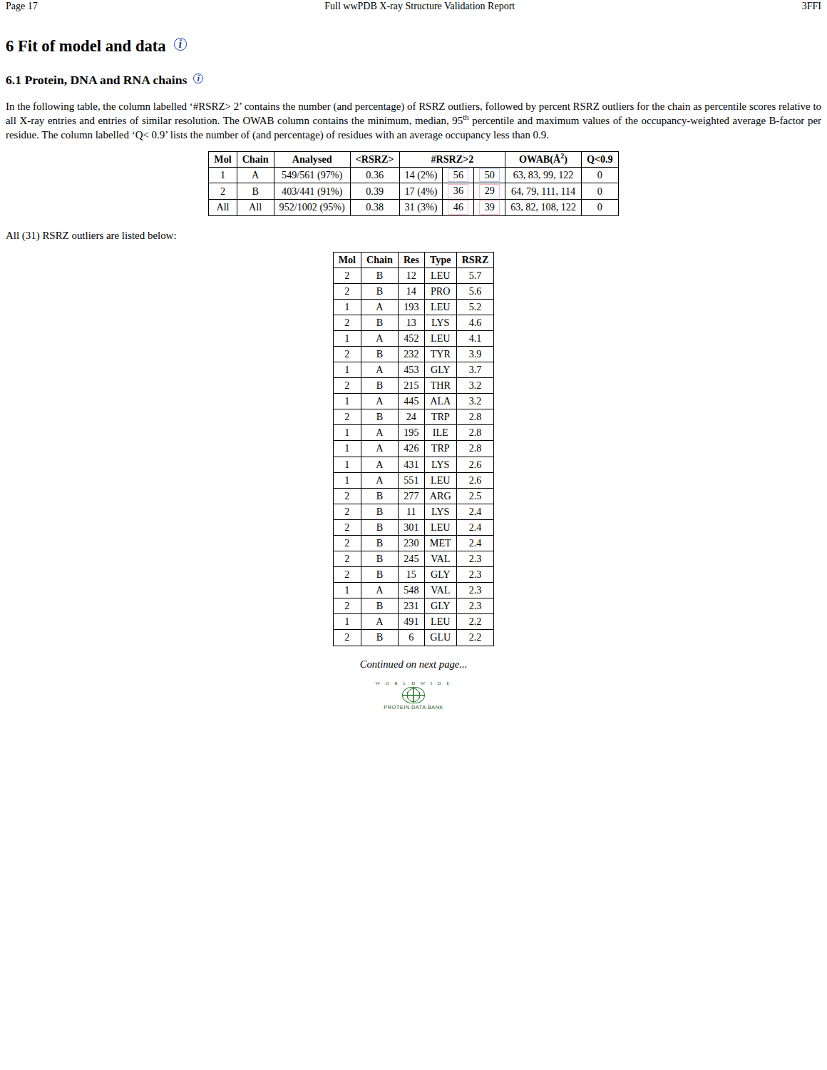Page 17
Full wwPDB X-ray Structure Validation Report
3FFI
6 Fit of model and data i
6.1 Protein, DNA and RNA chains i
In the following table, the column labelled ‘#RSRZ> 2’ contains the number (and percentage) of RSRZ outliers, followed by percent RSRZ outliers for the chain as percentile scores relative to all X-ray entries and entries of similar resolution. The OWAB column contains the minimum, median, 95th percentile and maximum values of the occupancy-weighted average B-factor per residue. The column labelled ‘Q< 0.9’ lists the number of (and percentage) of residues with an average occupancy less than 0.9.
| Mol | Chain | Analysed | <RSRZ> | #RSRZ>2 | OWAB(Å 2 ) | Q<0.9 |
| --- | --- | --- | --- | --- | --- | --- |
| 1 | A | 549/561 (97%) | 0.36 | 14 (2%) | 56 | 50 | 63, 83, 99, 122 | 0 |
| 2 | B | 403/441 (91%) | 0.39 | 17 (4%) | 36 | 29 | 64, 79, 111, 114 | 0 |
| All | All | 952/1002 (95%) | 0.38 | 31 (3%) | 46 | 39 | 63, 82, 108, 122 | 0 |
All (31) RSRZ outliers are listed below:
| Mol | Chain | Res | Type | RSRZ |
| --- | --- | --- | --- | --- |
| 2 | B | 12 | LEU | 5.7 |
| 2 | B | 14 | PRO | 5.6 |
| 1 | A | 193 | LEU | 5.2 |
| 2 | B | 13 | LYS | 4.6 |
| 1 | A | 452 | LEU | 4.1 |
| 2 | B | 232 | TYR | 3.9 |
| 1 | A | 453 | GLY | 3.7 |
| 2 | B | 215 | THR | 3.2 |
| 1 | A | 445 | ALA | 3.2 |
| 2 | B | 24 | TRP | 2.8 |
| 1 | A | 195 | ILE | 2.8 |
| 1 | A | 426 | TRP | 2.8 |
| 1 | A | 431 | LYS | 2.6 |
| 1 | A | 551 | LEU | 2.6 |
| 2 | B | 277 | ARG | 2.5 |
| 2 | B | 11 | LYS | 2.4 |
| 2 | B | 301 | LEU | 2.4 |
| 2 | B | 230 | MET | 2.4 |
| 2 | B | 245 | VAL | 2.3 |
| 2 | B | 15 | GLY | 2.3 |
| 1 | A | 548 | VAL | 2.3 |
| 2 | B | 231 | GLY | 2.3 |
| 1 | A | 491 | LEU | 2.2 |
| 2 | B | 6 | GLU | 2.2 |
Continued on next page...
W O R L D W I D E PROTEIN DATA BANK